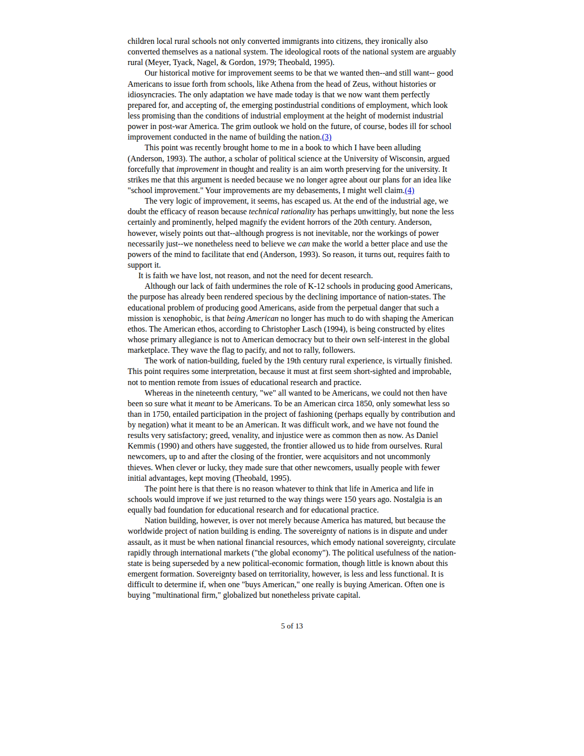children local rural schools not only converted immigrants into citizens, they ironically also converted themselves as a national system. The ideological roots of the national system are arguably rural (Meyer, Tyack, Nagel, & Gordon, 1979; Theobald, 1995).
Our historical motive for improvement seems to be that we wanted then--and still want-- good Americans to issue forth from schools, like Athena from the head of Zeus, without histories or idiosyncracies. The only adaptation we have made today is that we now want them perfectly prepared for, and accepting of, the emerging postindustrial conditions of employment, which look less promising than the conditions of industrial employment at the height of modernist industrial power in post-war America. The grim outlook we hold on the future, of course, bodes ill for school improvement conducted in the name of building the nation.(3)
This point was recently brought home to me in a book to which I have been alluding (Anderson, 1993). The author, a scholar of political science at the University of Wisconsin, argued forcefully that improvement in thought and reality is an aim worth preserving for the university. It strikes me that this argument is needed because we no longer agree about our plans for an idea like "school improvement." Your improvements are my debasements, I might well claim.(4)
The very logic of improvement, it seems, has escaped us. At the end of the industrial age, we doubt the efficacy of reason because technical rationality has perhaps unwittingly, but none the less certainly and prominently, helped magnify the evident horrors of the 20th century. Anderson, however, wisely points out that--although progress is not inevitable, nor the workings of power necessarily just--we nonetheless need to believe we can make the world a better place and use the powers of the mind to facilitate that end (Anderson, 1993). So reason, it turns out, requires faith to support it.
It is faith we have lost, not reason, and not the need for decent research.
Although our lack of faith undermines the role of K-12 schools in producing good Americans, the purpose has already been rendered specious by the declining importance of nation-states. The educational problem of producing good Americans, aside from the perpetual danger that such a mission is xenophobic, is that being American no longer has much to do with shaping the American ethos. The American ethos, according to Christopher Lasch (1994), is being constructed by elites whose primary allegiance is not to American democracy but to their own self-interest in the global marketplace. They wave the flag to pacify, and not to rally, followers.
The work of nation-building, fueled by the 19th century rural experience, is virtually finished. This point requires some interpretation, because it must at first seem short-sighted and improbable, not to mention remote from issues of educational research and practice.
Whereas in the nineteenth century, "we" all wanted to be Americans, we could not then have been so sure what it meant to be Americans. To be an American circa 1850, only somewhat less so than in 1750, entailed participation in the project of fashioning (perhaps equally by contribution and by negation) what it meant to be an American. It was difficult work, and we have not found the results very satisfactory; greed, venality, and injustice were as common then as now. As Daniel Kemmis (1990) and others have suggested, the frontier allowed us to hide from ourselves. Rural newcomers, up to and after the closing of the frontier, were acquisitors and not uncommonly thieves. When clever or lucky, they made sure that other newcomers, usually people with fewer initial advantages, kept moving (Theobald, 1995).
The point here is that there is no reason whatever to think that life in America and life in schools would improve if we just returned to the way things were 150 years ago. Nostalgia is an equally bad foundation for educational research and for educational practice.
Nation building, however, is over not merely because America has matured, but because the worldwide project of nation building is ending. The sovereignty of nations is in dispute and under assault, as it must be when national financial resources, which emody national sovereignty, circulate rapidly through international markets ("the global economy"). The political usefulness of the nation-state is being superseded by a new political-economic formation, though little is known about this emergent formation. Sovereignty based on territoriality, however, is less and less functional. It is difficult to determine if, when one "buys American," one really is buying American. Often one is buying "multinational firm," globalized but nonetheless private capital.
5 of 13